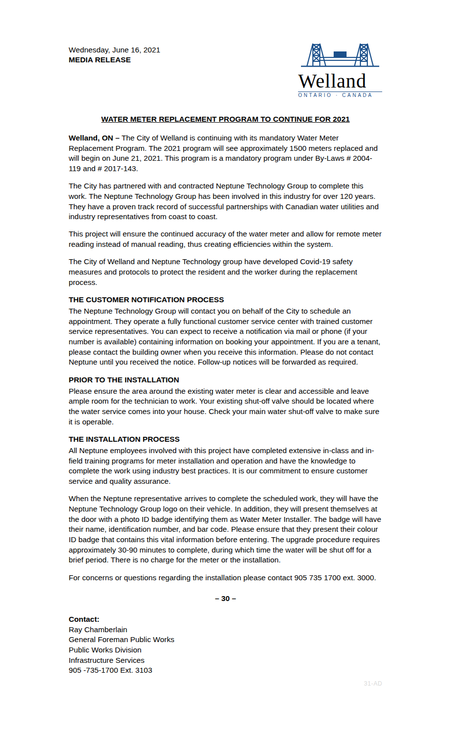Wednesday, June 16, 2021
MEDIA RELEASE
Welland
ONTARIO · CANADA
WATER METER REPLACEMENT PROGRAM TO CONTINUE FOR 2021
Welland, ON – The City of Welland is continuing with its mandatory Water Meter Replacement Program. The 2021 program will see approximately 1500 meters replaced and will begin on June 21, 2021. This program is a mandatory program under By-Laws # 2004-119 and # 2017-143.
The City has partnered with and contracted Neptune Technology Group to complete this work. The Neptune Technology Group has been involved in this industry for over 120 years. They have a proven track record of successful partnerships with Canadian water utilities and industry representatives from coast to coast.
This project will ensure the continued accuracy of the water meter and allow for remote meter reading instead of manual reading, thus creating efficiencies within the system.
The City of Welland and Neptune Technology group have developed Covid-19 safety measures and protocols to protect the resident and the worker during the replacement process.
The Customer Notification Process
The Neptune Technology Group will contact you on behalf of the City to schedule an appointment. They operate a fully functional customer service center with trained customer service representatives. You can expect to receive a notification via mail or phone (if your number is available) containing information on booking your appointment. If you are a tenant, please contact the building owner when you receive this information. Please do not contact Neptune until you received the notice. Follow-up notices will be forwarded as required.
Prior to the Installation
Please ensure the area around the existing water meter is clear and accessible and leave ample room for the technician to work. Your existing shut-off valve should be located where the water service comes into your house. Check your main water shut-off valve to make sure it is operable.
The Installation Process
All Neptune employees involved with this project have completed extensive in-class and in-field training programs for meter installation and operation and have the knowledge to complete the work using industry best practices. It is our commitment to ensure customer service and quality assurance.
When the Neptune representative arrives to complete the scheduled work, they will have the Neptune Technology Group logo on their vehicle. In addition, they will present themselves at the door with a photo ID badge identifying them as Water Meter Installer. The badge will have their name, identification number, and bar code. Please ensure that they present their colour ID badge that contains this vital information before entering. The upgrade procedure requires approximately 30-90 minutes to complete, during which time the water will be shut off for a brief period. There is no charge for the meter or the installation.
For concerns or questions regarding the installation please contact 905 735 1700 ext. 3000.
– 30 –
Contact:
Ray Chamberlain
General Foreman Public Works
Public Works Division
Infrastructure Services
905 -735-1700 Ext. 3103
31-AD